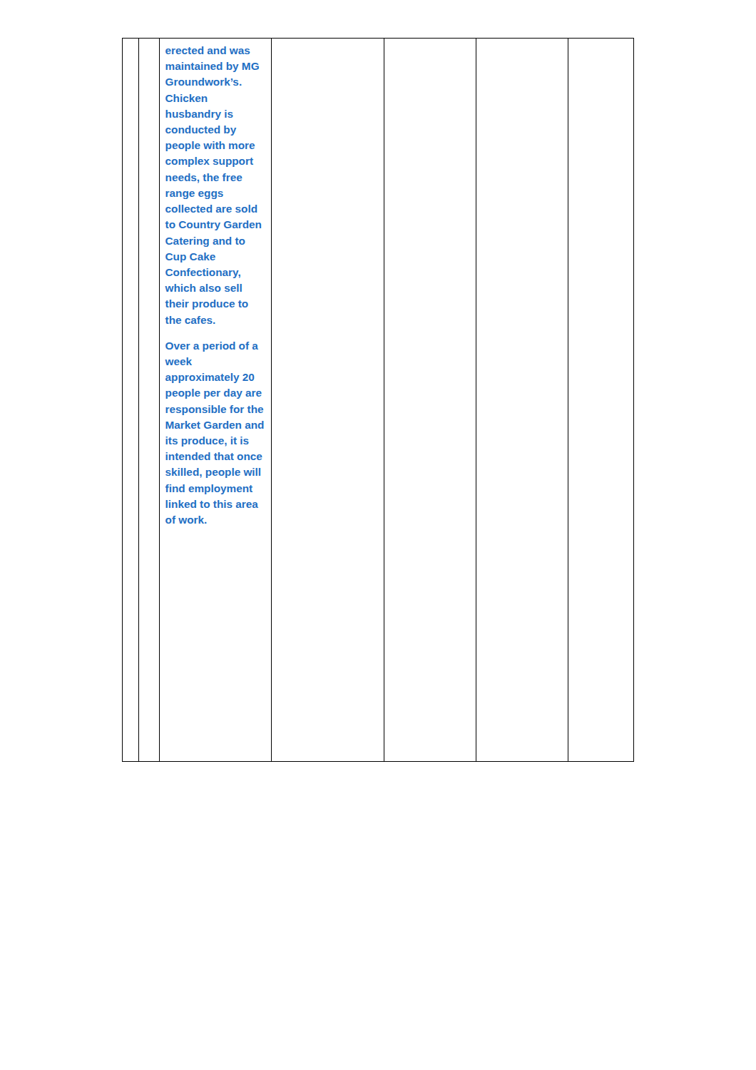| | | erected and was maintained by MG Groundwork’s. Chicken husbandry is conducted by people with more complex support needs, the free range eggs collected are sold to Country Garden Catering and to Cup Cake Confectionary, which also sell their produce to the cafes. Over a period of a week approximately 20 people per day are responsible for the Market Garden and its produce, it is intended that once skilled, people will find employment linked to this area of work. | | | | |